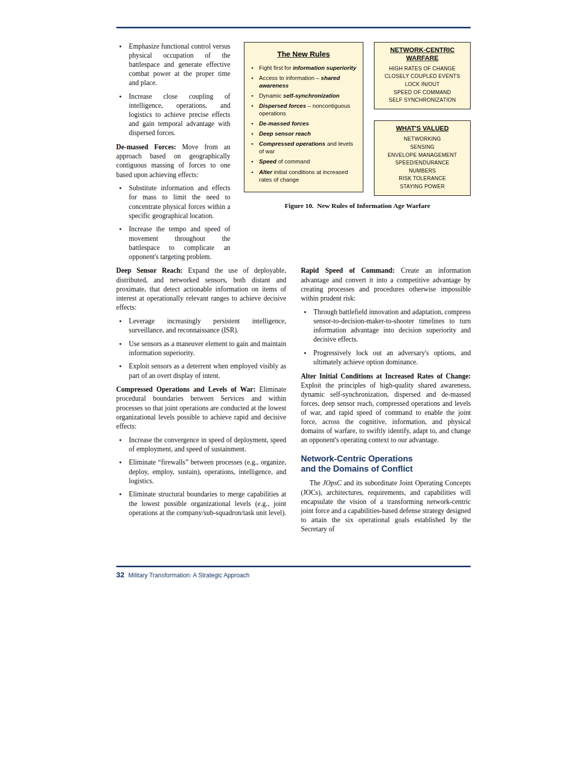Emphasize functional control versus physical occupation of the battlespace and generate effective combat power at the proper time and place.
Increase close coupling of intelligence, operations, and logistics to achieve precise effects and gain temporal advantage with dispersed forces.
De-massed Forces: Move from an approach based on geographically contiguous massing of forces to one based upon achieving effects:
Substitute information and effects for mass to limit the need to concentrate physical forces within a specific geographical location.
Increase the tempo and speed of movement throughout the battlespace to complicate an opponent's targeting problem.
The New Rules
Fight first for information superiority
Access to information – shared awareness
Dynamic self-synchronization
Dispersed forces – noncontiguous operations
De-massed forces
Deep sensor reach
Compressed operations and levels of war
Speed of command
Alter initial conditions at increased rates of change
NETWORK-CENTRIC
WARFARE
HIGH RATES OF CHANGE
CLOSELY COUPLED EVENTS
LOCK IN/OUT
SPEED OF COMMAND
SELF SYNCHRONIZATION
WHAT'S VALUED
NETWORKING
SENSING
ENVELOPE MANAGEMENT
SPEED/ENDURANCE
NUMBERS
RISK TOLERANCE
STAYING POWER
Figure 10. New Rules of Information Age Warfare
Deep Sensor Reach: Expand the use of deployable, distributed, and networked sensors, both distant and proximate, that detect actionable information on items of interest at operationally relevant ranges to achieve decisive effects:
Leverage increasingly persistent intelligence, surveillance, and reconnaissance (ISR).
Use sensors as a maneuver element to gain and maintain information superiority.
Exploit sensors as a deterrent when employed visibly as part of an overt display of intent.
Compressed Operations and Levels of War: Eliminate procedural boundaries between Services and within processes so that joint operations are conducted at the lowest organizational levels possible to achieve rapid and decisive effects:
Increase the convergence in speed of deployment, speed of employment, and speed of sustainment.
Eliminate “firewalls” between processes (e.g., organize, deploy, employ, sustain), operations, intelligence, and logistics.
Eliminate structural boundaries to merge capabilities at the lowest possible organizational levels (e.g., joint operations at the company/sub-squadron/task unit level).
Rapid Speed of Command: Create an information advantage and convert it into a competitive advantage by creating processes and procedures otherwise impossible within prudent risk:
Through battlefield innovation and adaptation, compress sensor-to-decision-maker-to-shooter timelines to turn information advantage into decision superiority and decisive effects.
Progressively lock out an adversary's options, and ultimately achieve option dominance.
Alter Initial Conditions at Increased Rates of Change: Exploit the principles of high-quality shared awareness, dynamic self-synchronization, dispersed and de-massed forces, deep sensor reach, compressed operations and levels of war, and rapid speed of command to enable the joint force, across the cognitive, information, and physical domains of warfare, to swiftly identify, adapt to, and change an opponent's operating context to our advantage.
Network-Centric Operations
and the Domains of Conflict
The JOpsC and its subordinate Joint Operating Concepts (JOCs), architectures, requirements, and capabilities will encapsulate the vision of a transforming network-centric joint force and a capabilities-based defense strategy designed to attain the six operational goals established by the Secretary of
32 Military Transformation: A Strategic Approach